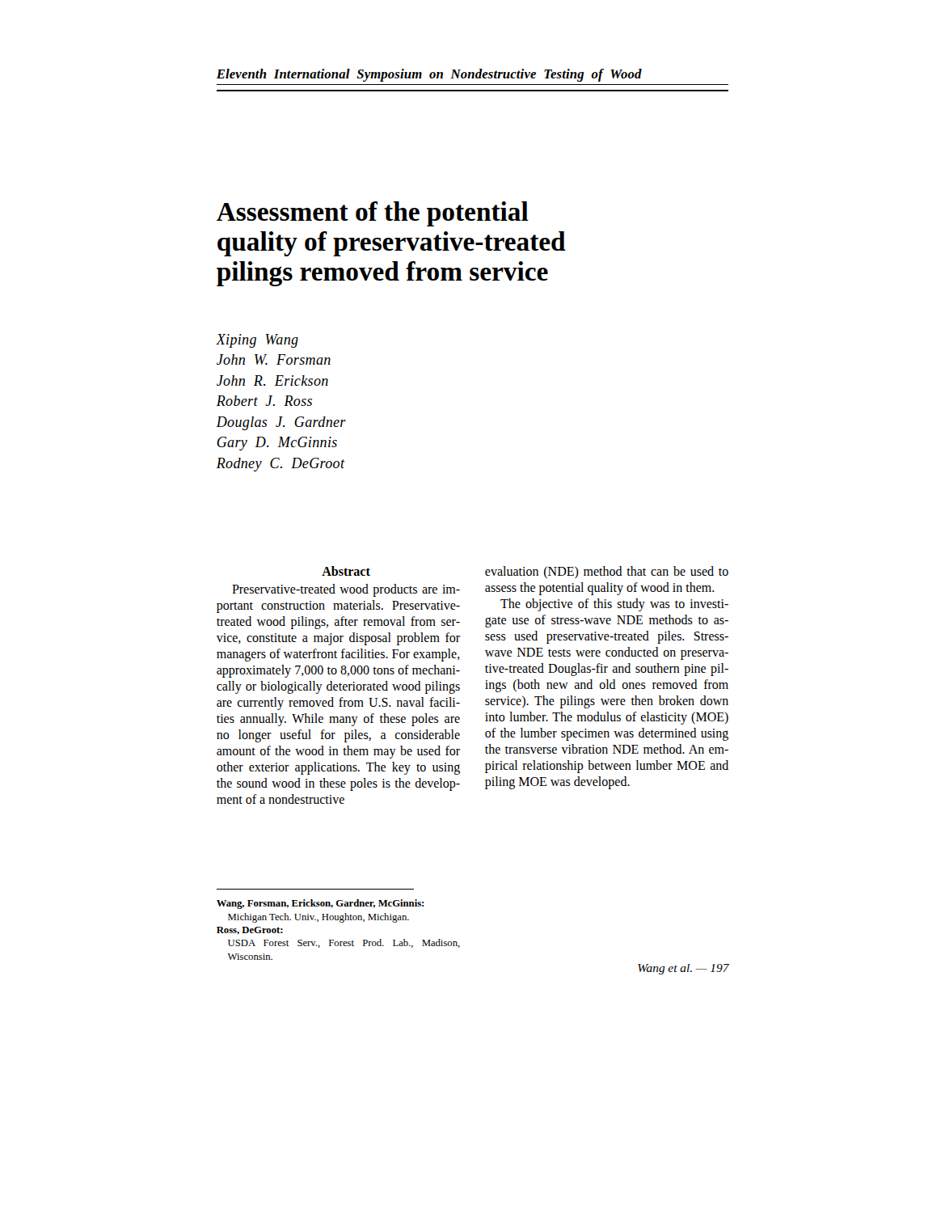Eleventh International Symposium on Nondestructive Testing of Wood
Assessment of the potential quality of preservative-treated pilings removed from service
Xiping Wang
John W. Forsman
John R. Erickson
Robert J. Ross
Douglas J. Gardner
Gary D. McGinnis
Rodney C. DeGroot
Abstract
Preservative-treated wood products are important construction materials. Preservative-treated wood pilings, after removal from service, constitute a major disposal problem for managers of waterfront facilities. For example, approximately 7,000 to 8,000 tons of mechanically or biologically deteriorated wood pilings are currently removed from U.S. naval facilities annually. While many of these poles are no longer useful for piles, a considerable amount of the wood in them may be used for other exterior applications. The key to using the sound wood in these poles is the development of a nondestructive
Wang, Forsman, Erickson, Gardner, McGinnis:
Michigan Tech. Univ., Houghton, Michigan.
Ross, DeGroot:
USDA Forest Serv., Forest Prod. Lab., Madison, Wisconsin.
evaluation (NDE) method that can be used to assess the potential quality of wood in them.
The objective of this study was to investigate use of stress-wave NDE methods to assess used preservative-treated piles. Stress-wave NDE tests were conducted on preservative-treated Douglas-fir and southern pine pilings (both new and old ones removed from service). The pilings were then broken down into lumber. The modulus of elasticity (MOE) of the lumber specimen was determined using the transverse vibration NDE method. An empirical relationship between lumber MOE and piling MOE was developed.
Wang et al. — 197